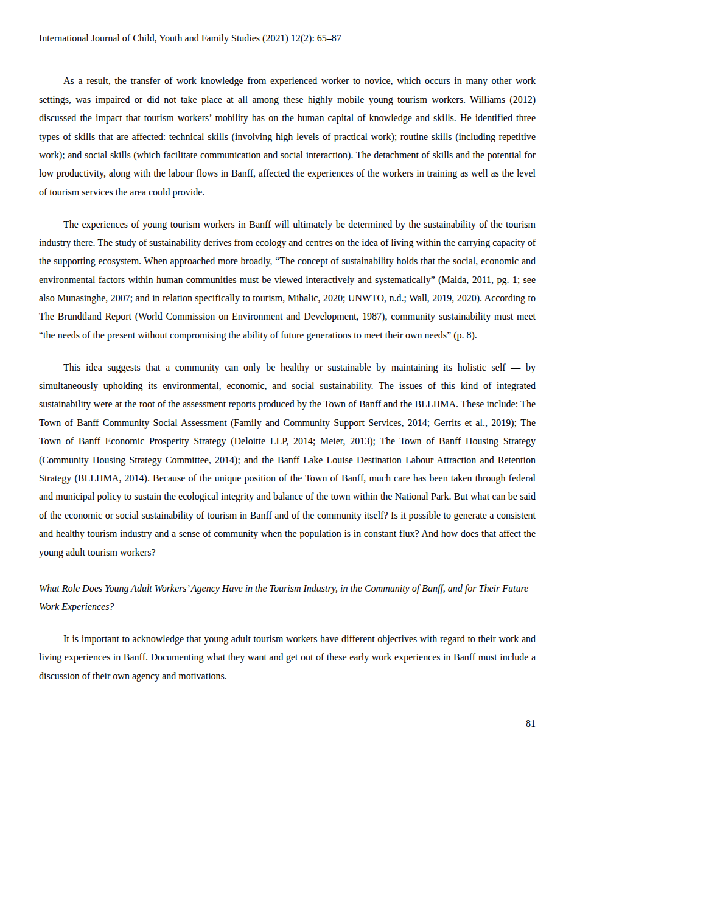International Journal of Child, Youth and Family Studies (2021) 12(2): 65–87
As a result, the transfer of work knowledge from experienced worker to novice, which occurs in many other work settings, was impaired or did not take place at all among these highly mobile young tourism workers. Williams (2012) discussed the impact that tourism workers’ mobility has on the human capital of knowledge and skills. He identified three types of skills that are affected: technical skills (involving high levels of practical work); routine skills (including repetitive work); and social skills (which facilitate communication and social interaction). The detachment of skills and the potential for low productivity, along with the labour flows in Banff, affected the experiences of the workers in training as well as the level of tourism services the area could provide.
The experiences of young tourism workers in Banff will ultimately be determined by the sustainability of the tourism industry there. The study of sustainability derives from ecology and centres on the idea of living within the carrying capacity of the supporting ecosystem. When approached more broadly, “The concept of sustainability holds that the social, economic and environmental factors within human communities must be viewed interactively and systematically” (Maida, 2011, pg. 1; see also Munasinghe, 2007; and in relation specifically to tourism, Mihalic, 2020; UNWTO, n.d.; Wall, 2019, 2020). According to The Brundtland Report (World Commission on Environment and Development, 1987), community sustainability must meet “the needs of the present without compromising the ability of future generations to meet their own needs” (p. 8).
This idea suggests that a community can only be healthy or sustainable by maintaining its holistic self — by simultaneously upholding its environmental, economic, and social sustainability. The issues of this kind of integrated sustainability were at the root of the assessment reports produced by the Town of Banff and the BLLHMA. These include: The Town of Banff Community Social Assessment (Family and Community Support Services, 2014; Gerrits et al., 2019); The Town of Banff Economic Prosperity Strategy (Deloitte LLP, 2014; Meier, 2013); The Town of Banff Housing Strategy (Community Housing Strategy Committee, 2014); and the Banff Lake Louise Destination Labour Attraction and Retention Strategy (BLLHMA, 2014). Because of the unique position of the Town of Banff, much care has been taken through federal and municipal policy to sustain the ecological integrity and balance of the town within the National Park. But what can be said of the economic or social sustainability of tourism in Banff and of the community itself? Is it possible to generate a consistent and healthy tourism industry and a sense of community when the population is in constant flux? And how does that affect the young adult tourism workers?
What Role Does Young Adult Workers’ Agency Have in the Tourism Industry, in the Community of Banff, and for Their Future Work Experiences?
It is important to acknowledge that young adult tourism workers have different objectives with regard to their work and living experiences in Banff. Documenting what they want and get out of these early work experiences in Banff must include a discussion of their own agency and motivations.
81